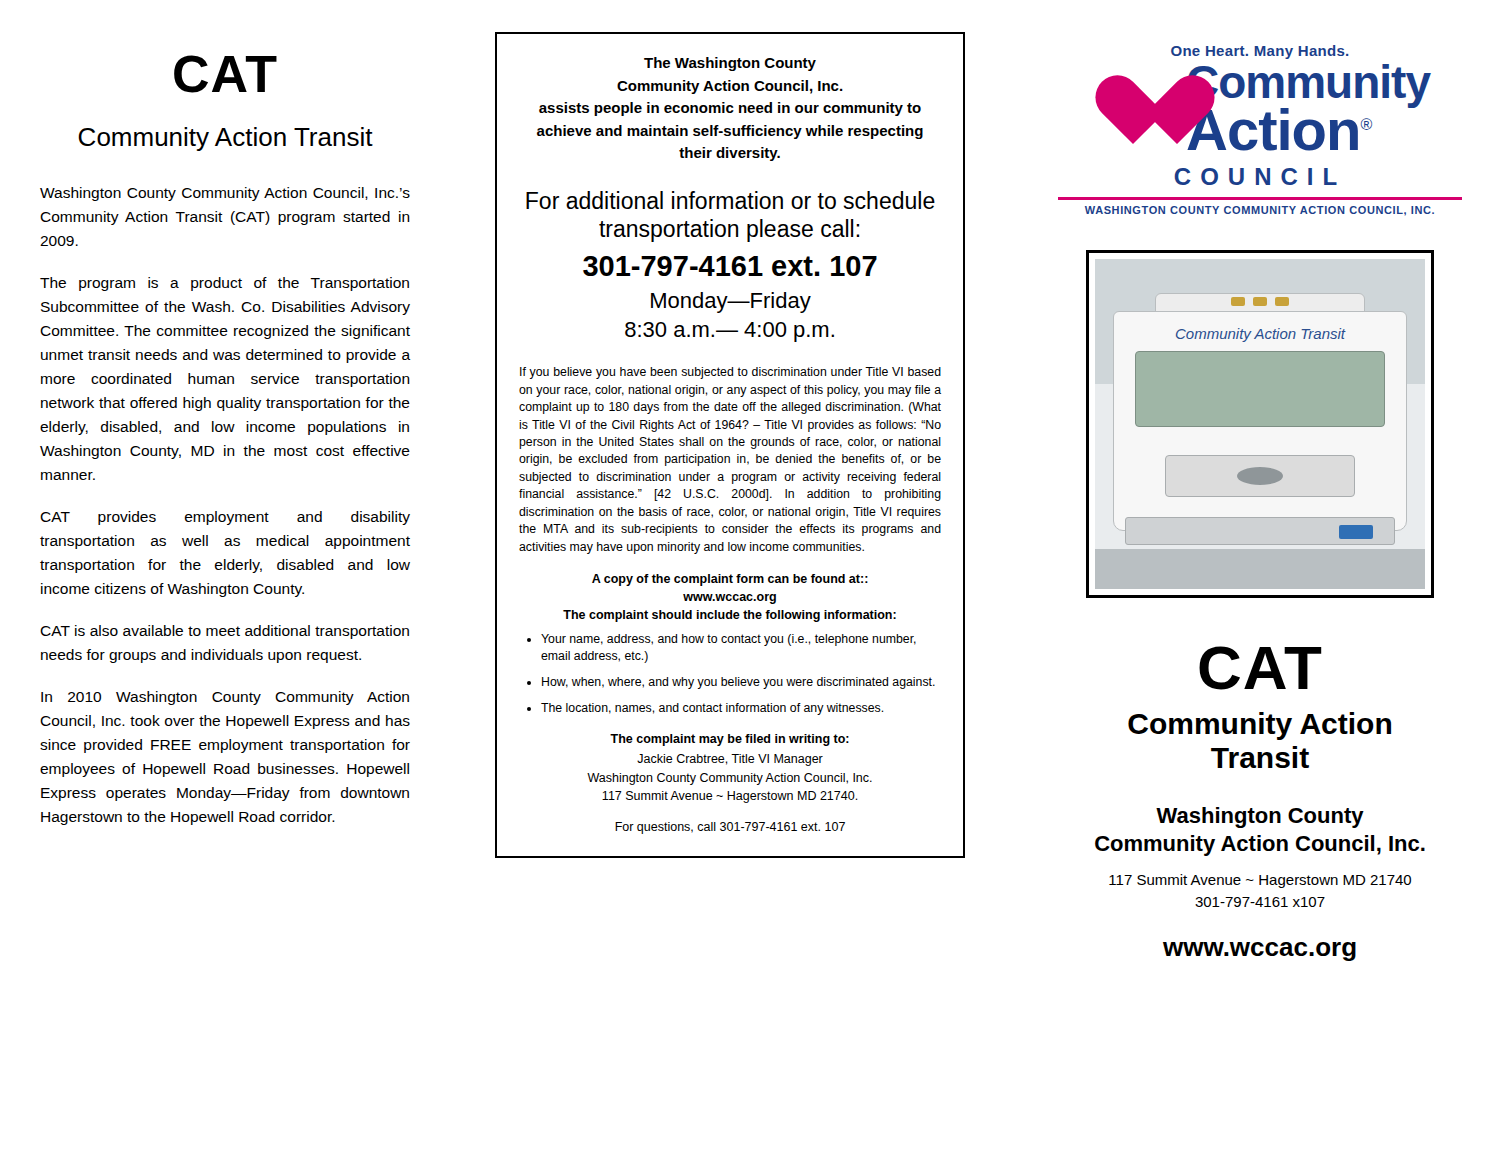CAT
Community Action Transit
Washington County Community Action Council, Inc.’s Community Action Transit (CAT) program started in 2009.
The program is a product of the Transportation Subcommittee of the Wash. Co. Disabilities Advisory Committee. The committee recognized the significant unmet transit needs and was determined to provide a more coordinated human service transportation network that offered high quality transportation for the elderly, disabled, and low income populations in Washington County, MD in the most cost effective manner.
CAT provides employment and disability transportation as well as medical appointment transportation for the elderly, disabled and low income citizens of Washington County.
CAT is also available to meet additional transportation needs for groups and individuals upon request.
In 2010 Washington County Community Action Council, Inc. took over the Hopewell Express and has since provided FREE employment transportation for employees of Hopewell Road businesses. Hopewell Express operates Monday—Friday from downtown Hagerstown to the Hopewell Road corridor.
The Washington County Community Action Council, Inc. assists people in economic need in our community to achieve and maintain self-sufficiency while respecting their diversity.
For additional information or to schedule transportation please call:
301-797-4161 ext. 107
Monday—Friday
8:30 a.m.— 4:00 p.m.
If you believe you have been subjected to discrimination under Title VI based on your race, color, national origin, or any aspect of this policy, you may file a complaint up to 180 days from the date off the alleged discrimination. (What is Title VI of the Civil Rights Act of 1964? – Title VI provides as follows: “No person in the United States shall on the grounds of race, color, or national origin, be excluded from participation in, be denied the benefits of, or be subjected to discrimination under a program or activity receiving federal financial assistance.” [42 U.S.C. 2000d]. In addition to prohibiting discrimination on the basis of race, color, or national origin, Title VI requires the MTA and its sub-recipients to consider the effects its programs and activities may have upon minority and low income communities.
A copy of the complaint form can be found at::
www.wccac.org
The complaint should include the following information:
Your name, address, and how to contact you (i.e., telephone number, email address, etc.)
How, when, where, and why you believe you were discriminated against.
The location, names, and contact information of any witnesses.
The complaint may be filed in writing to:
Jackie Crabtree, Title VI Manager
Washington County Community Action Council, Inc.
117 Summit Avenue ~ Hagerstown MD 21740.
For questions, call 301-797-4161 ext. 107
One Heart. Many Hands.
Community
Action®
COUNCIL
WASHINGTON COUNTY COMMUNITY ACTION COUNCIL, INC.
Community Action Transit
CAT
Community Action
Transit
Washington County
Community Action Council, Inc.
117 Summit Avenue ~ Hagerstown MD 21740
301-797-4161 x107
www.wccac.org